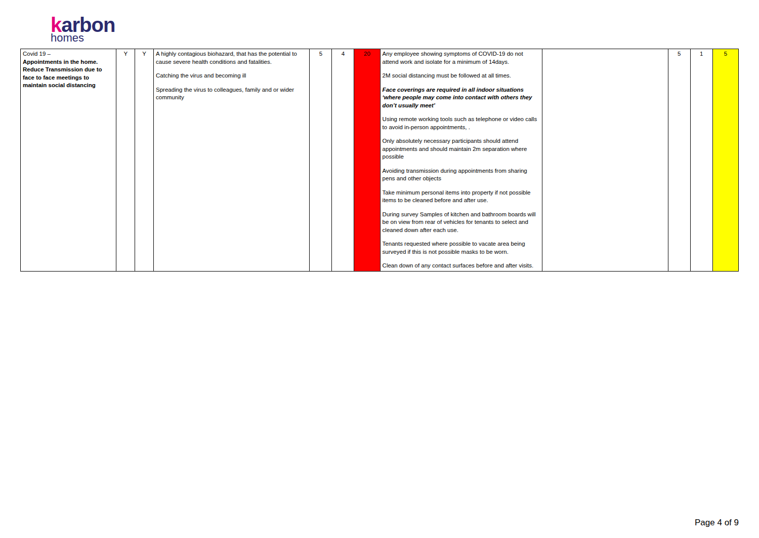karbon
homes
| Covid 19 – Appointments in the home. Reduce Transmission due to face to face meetings to maintain social distancing | Y | Y | A highly contagious biohazard, that has the potential to cause severe health conditions and fatalities. Catching the virus and becoming ill Spreading the virus to colleagues, family and or wider community | 5 | 4 | 20 | Any employee showing symptoms of COVID-19 do not attend work and isolate for a minimum of 14days. 2M social distancing must be followed at all times. Face coverings are required in all indoor situations ‘where people may come into contact with others they don’t usually meet’ Using remote working tools such as telephone or video calls to avoid in-person appointments, . Only absolutely necessary participants should attend appointments and should maintain 2m separation where possible Avoiding transmission during appointments from sharing pens and other objects Take minimum personal items into property if not possible items to be cleaned before and after use. During survey Samples of kitchen and bathroom boards will be on view from rear of vehicles for tenants to select and cleaned down after each use. Tenants requested where possible to vacate area being surveyed if this is not possible masks to be worn. Clean down of any contact surfaces before and after visits. | | 5 | 1 | 5 |
Page 4 of 9